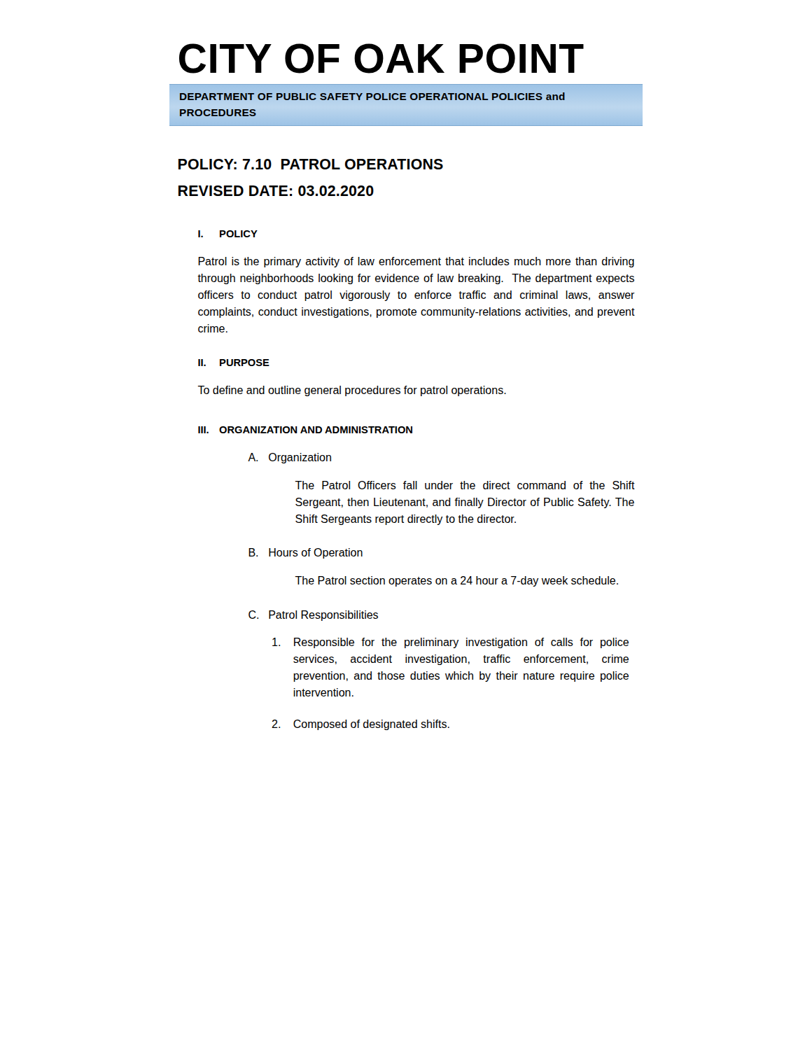CITY OF OAK POINT
DEPARTMENT OF PUBLIC SAFETY POLICE OPERATIONAL POLICIES and PROCEDURES
POLICY: 7.10 PATROL OPERATIONS
REVISED DATE: 03.02.2020
I. POLICY
Patrol is the primary activity of law enforcement that includes much more than driving through neighborhoods looking for evidence of law breaking. The department expects officers to conduct patrol vigorously to enforce traffic and criminal laws, answer complaints, conduct investigations, promote community-relations activities, and prevent crime.
II. PURPOSE
To define and outline general procedures for patrol operations.
III. ORGANIZATION AND ADMINISTRATION
A. Organization
The Patrol Officers fall under the direct command of the Shift Sergeant, then Lieutenant, and finally Director of Public Safety. The Shift Sergeants report directly to the director.
B. Hours of Operation
The Patrol section operates on a 24 hour a 7-day week schedule.
C. Patrol Responsibilities
1. Responsible for the preliminary investigation of calls for police services, accident investigation, traffic enforcement, crime prevention, and those duties which by their nature require police intervention.
2. Composed of designated shifts.